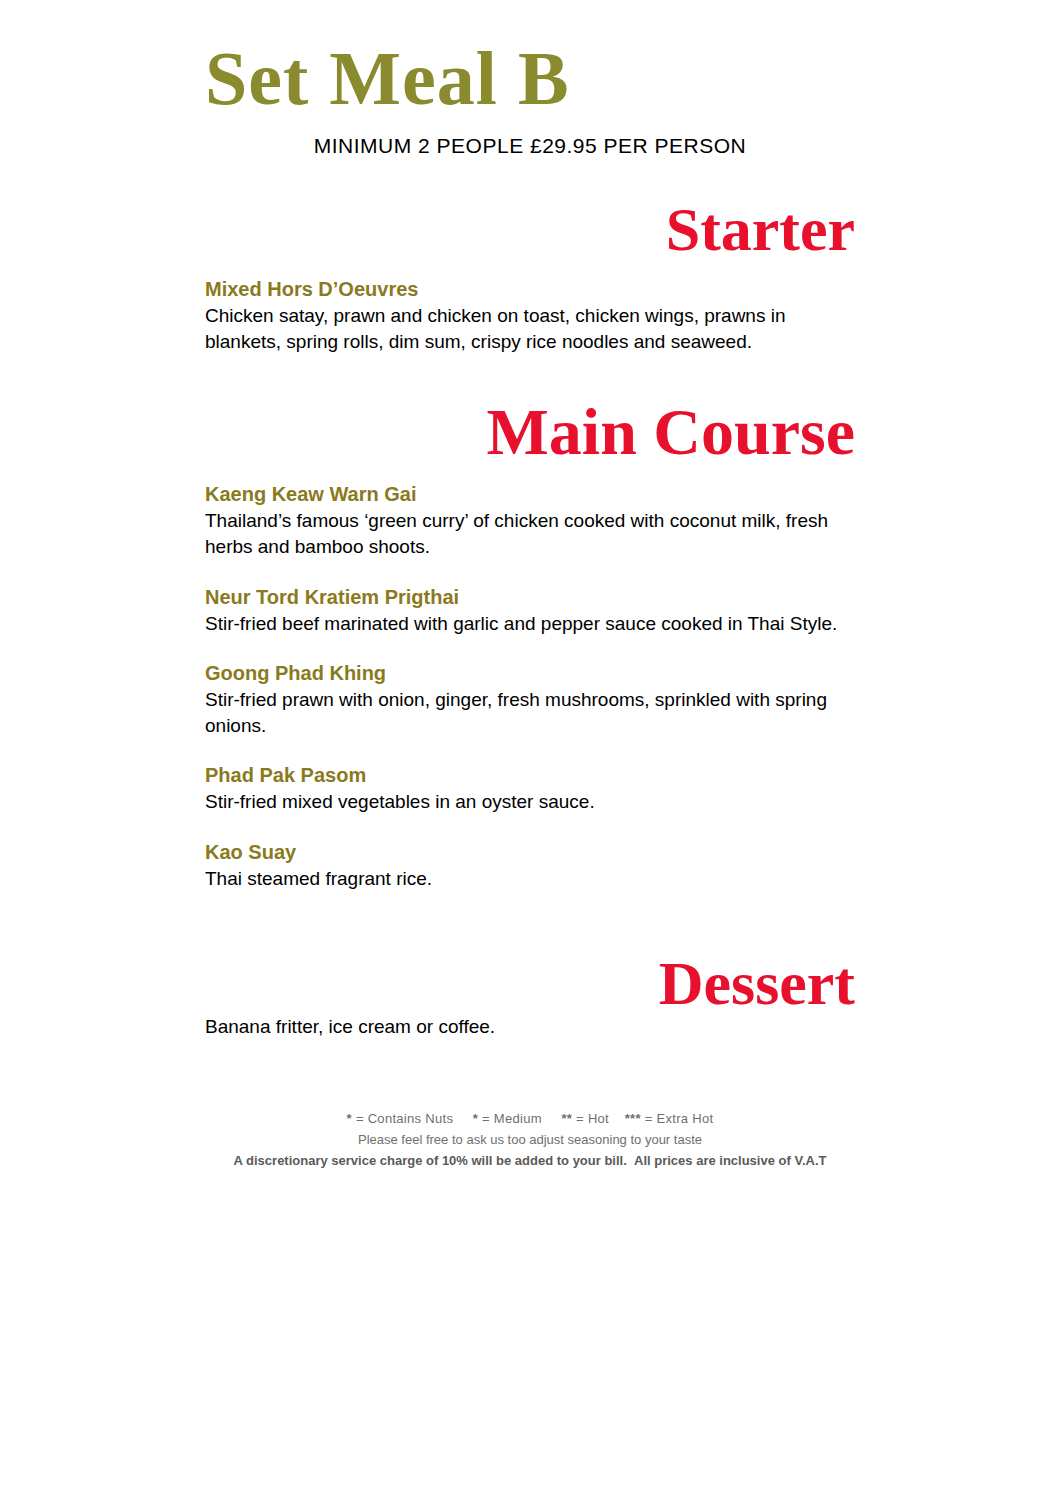Set Meal B
MINIMUM 2 PEOPLE £29.95 PER PERSON
Starter
Mixed Hors D’Oeuvres
Chicken satay, prawn and chicken on toast, chicken wings, prawns in blankets, spring rolls, dim sum, crispy rice noodles and seaweed.
Main Course
Kaeng Keaw Warn Gai
Thailand’s famous ‘green curry’ of chicken cooked with coconut milk, fresh herbs and bamboo shoots.
Neur Tord Kratiem Prigthai
Stir-fried beef marinated with garlic and pepper sauce cooked in Thai Style.
Goong Phad Khing
Stir-fried prawn with onion, ginger, fresh mushrooms, sprinkled with spring onions.
Phad Pak Pasom
Stir-fried mixed vegetables in an oyster sauce.
Kao Suay
Thai steamed fragrant rice.
Dessert
Banana fritter, ice cream or coffee.
* = Contains Nuts * = Medium ** = Hot *** = Extra Hot
Please feel free to ask us too adjust seasoning to your taste
A discretionary service charge of 10% will be added to your bill. All prices are inclusive of V.A.T